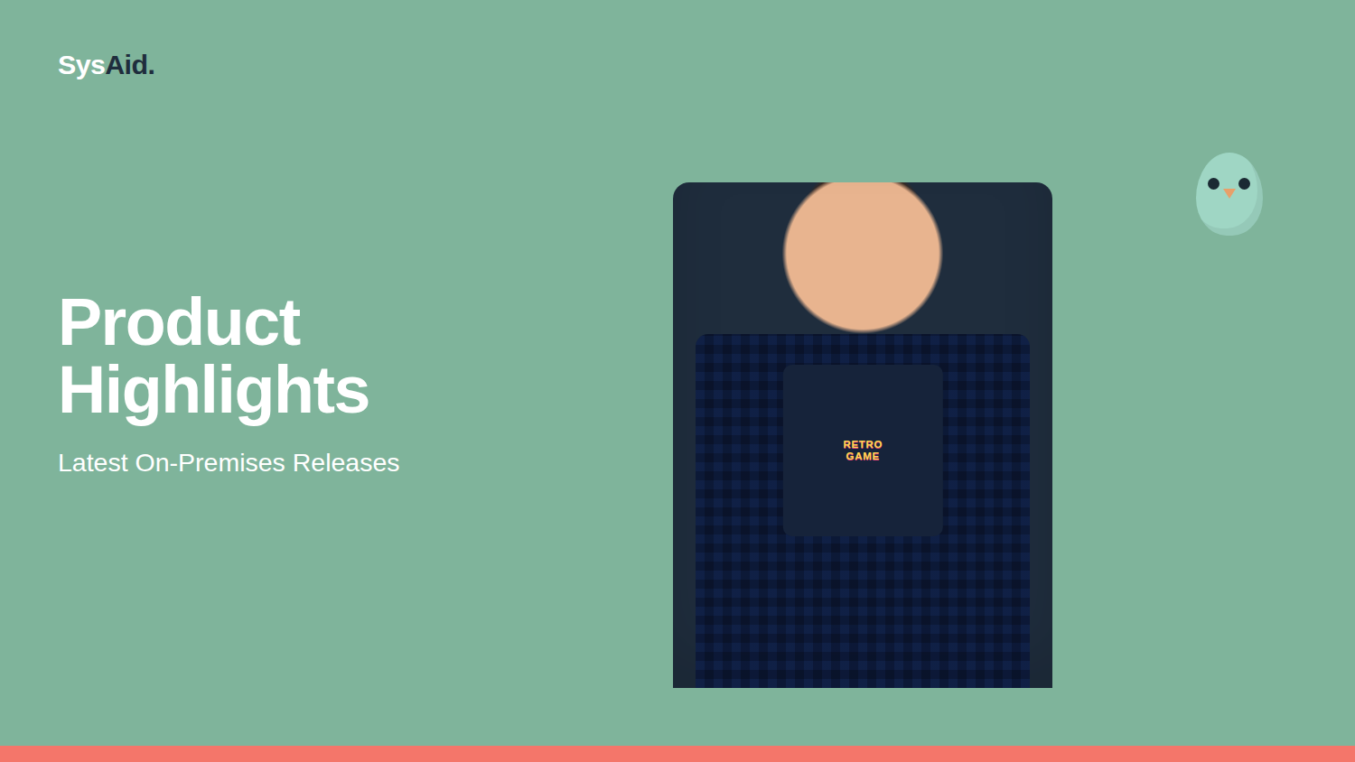Sys Aid.
Product
Highlights
Latest On-Premises Releases
RETRO
GAME
Decorative illustration of a smiling person with a small owl mascot on the shoulder.